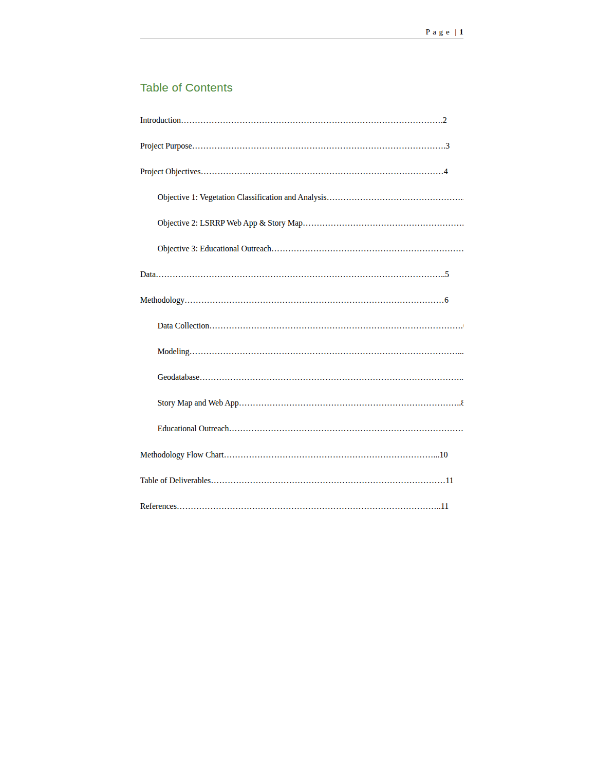P a g e | 1
Table of Contents
Introduction………………………………………………………………………………….2
Project Purpose……………………………………………………………………………….3
Project Objectives……………………………………………………………………………4
Objective 1: Vegetation Classification and Analysis…………………………………………..4
Objective 2: LSRRP Web App & Story Map………………………………………………….4
Objective 3: Educational Outreach…………………………………………………………….5
Data…………………………………………………………………………………………..5
Methodology…………………………………………………………………………………6
Data Collection……………………………………………………………………………….6
Modeling……………………………………………………………………………………...6
Geodatabase…………………………………………………………………………………..7
Story Map and Web App……………………………………………………………………..8
Educational Outreach…………………………………………………………………………8
Methodology Flow Chart…………………………………………………………………...10
Table of Deliverables…………………………………………………………………………11
References…………………………………………………………………………………..11